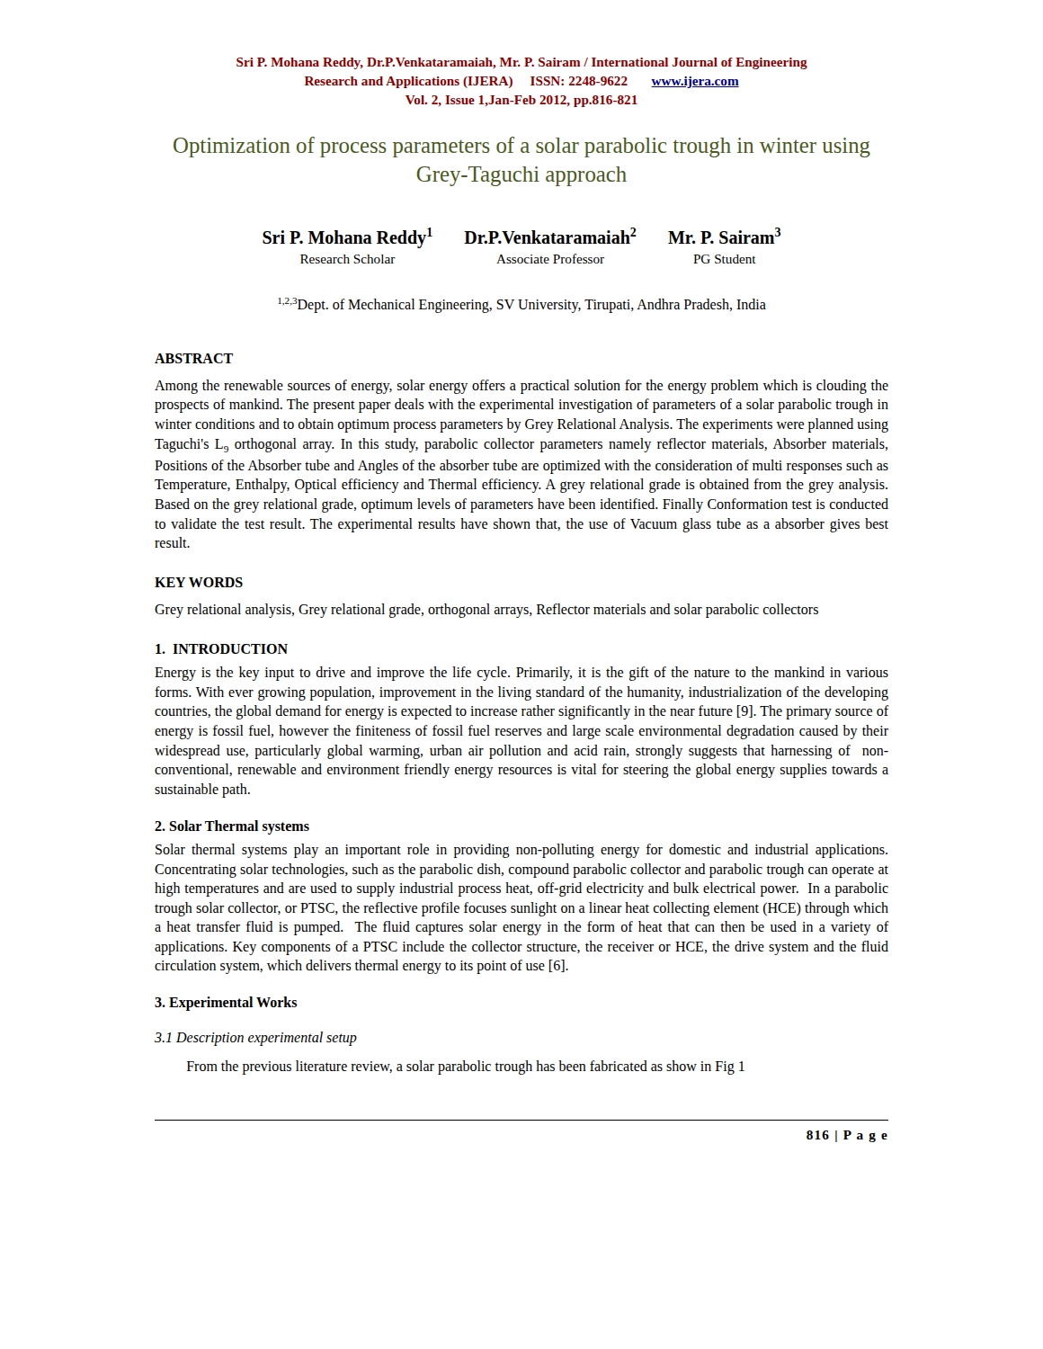Sri P. Mohana Reddy, Dr.P.Venkataramaiah, Mr. P. Sairam / International Journal of Engineering
Research and Applications (IJERA) ISSN: 2248-9622 www.ijera.com
Vol. 2, Issue 1,Jan-Feb 2012, pp.816-821
Optimization of process parameters of a solar parabolic trough in winter using Grey-Taguchi approach
| Sri P. Mohana Reddy 1 Research Scholar | Dr.P.Venkataramaiah 2 Associate Professor | Mr. P. Sairam 3 PG Student |
1,2,3Dept. of Mechanical Engineering, SV University, Tirupati, Andhra Pradesh, India
ABSTRACT
Among the renewable sources of energy, solar energy offers a practical solution for the energy problem which is clouding the prospects of mankind. The present paper deals with the experimental investigation of parameters of a solar parabolic trough in winter conditions and to obtain optimum process parameters by Grey Relational Analysis. The experiments were planned using Taguchi's L9 orthogonal array. In this study, parabolic collector parameters namely reflector materials, Absorber materials, Positions of the Absorber tube and Angles of the absorber tube are optimized with the consideration of multi responses such as Temperature, Enthalpy, Optical efficiency and Thermal efficiency. A grey relational grade is obtained from the grey analysis. Based on the grey relational grade, optimum levels of parameters have been identified. Finally Conformation test is conducted to validate the test result. The experimental results have shown that, the use of Vacuum glass tube as a absorber gives best result.
KEY WORDS
Grey relational analysis, Grey relational grade, orthogonal arrays, Reflector materials and solar parabolic collectors
1. INTRODUCTION
Energy is the key input to drive and improve the life cycle. Primarily, it is the gift of the nature to the mankind in various forms. With ever growing population, improvement in the living standard of the humanity, industrialization of the developing countries, the global demand for energy is expected to increase rather significantly in the near future [9]. The primary source of energy is fossil fuel, however the finiteness of fossil fuel reserves and large scale environmental degradation caused by their widespread use, particularly global warming, urban air pollution and acid rain, strongly suggests that harnessing of non-conventional, renewable and environment friendly energy resources is vital for steering the global energy supplies towards a sustainable path.
2. Solar Thermal systems
Solar thermal systems play an important role in providing non-polluting energy for domestic and industrial applications. Concentrating solar technologies, such as the parabolic dish, compound parabolic collector and parabolic trough can operate at high temperatures and are used to supply industrial process heat, off-grid electricity and bulk electrical power. In a parabolic trough solar collector, or PTSC, the reflective profile focuses sunlight on a linear heat collecting element (HCE) through which a heat transfer fluid is pumped. The fluid captures solar energy in the form of heat that can then be used in a variety of applications. Key components of a PTSC include the collector structure, the receiver or HCE, the drive system and the fluid circulation system, which delivers thermal energy to its point of use [6].
3. Experimental Works
3.1 Description experimental setup
From the previous literature review, a solar parabolic trough has been fabricated as show in Fig 1
816 | P a g e